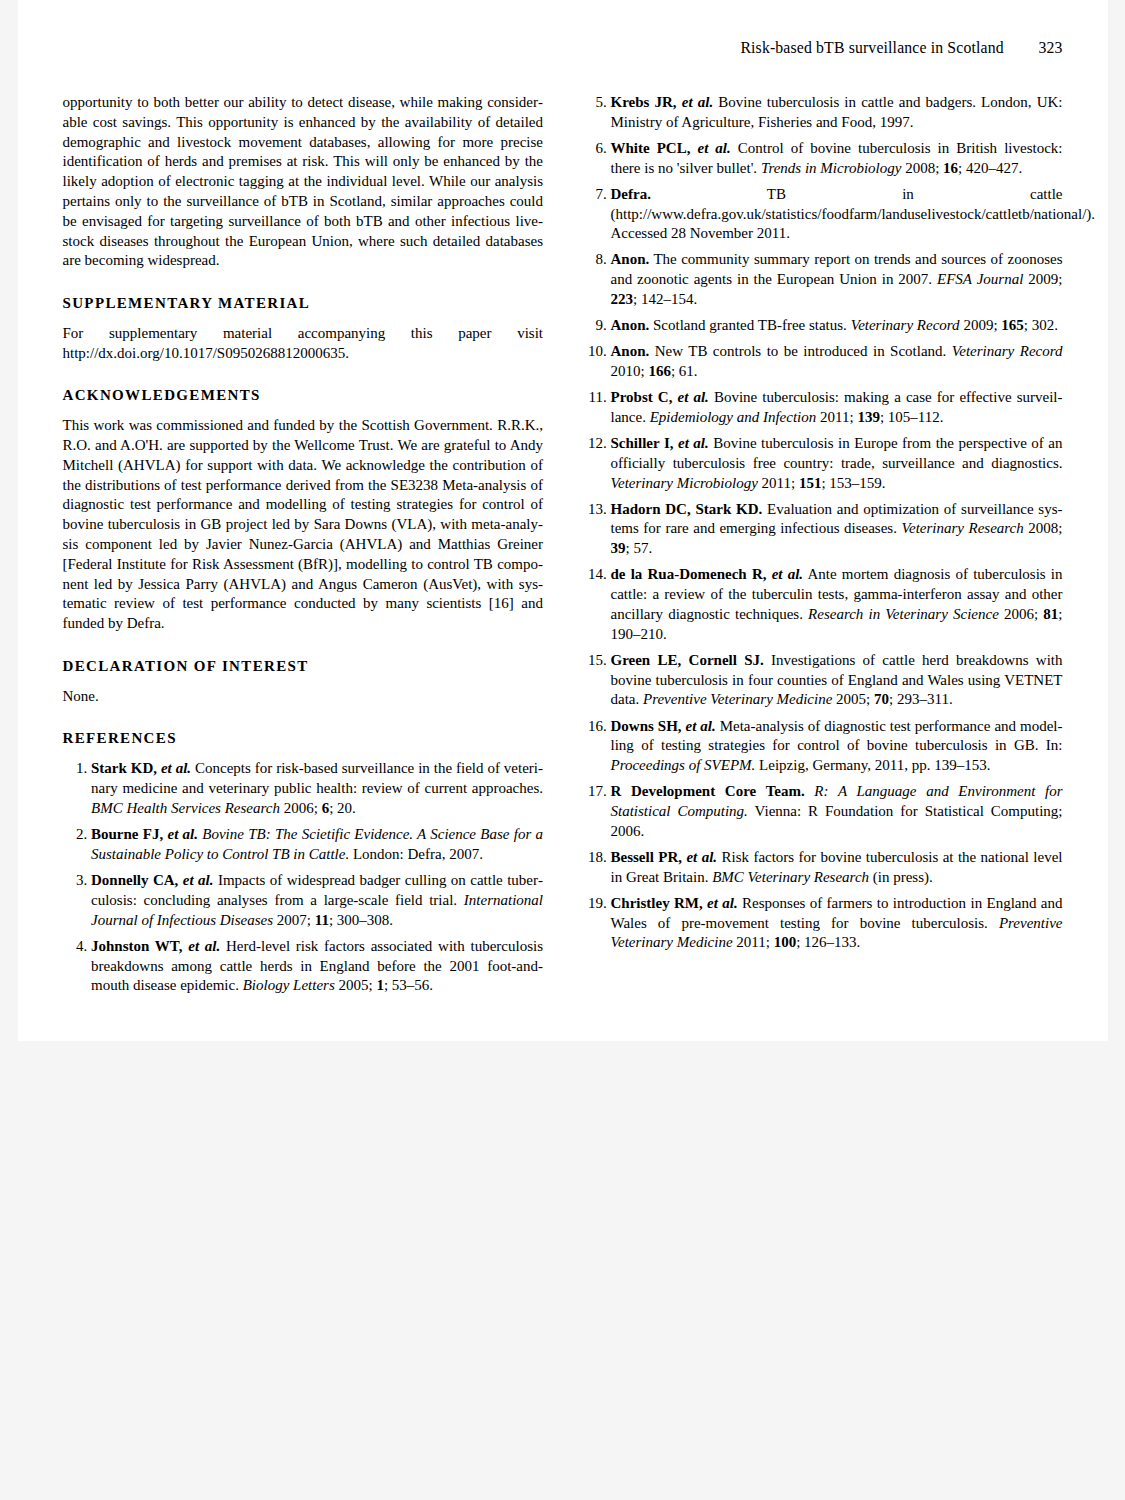Risk-based bTB surveillance in Scotland 323
opportunity to both better our ability to detect disease, while making considerable cost savings. This opportunity is enhanced by the availability of detailed demographic and livestock movement databases, allowing for more precise identification of herds and premises at risk. This will only be enhanced by the likely adoption of electronic tagging at the individual level. While our analysis pertains only to the surveillance of bTB in Scotland, similar approaches could be envisaged for targeting surveillance of both bTB and other infectious livestock diseases throughout the European Union, where such detailed databases are becoming widespread.
Supplementary material
For supplementary material accompanying this paper visit http://dx.doi.org/10.1017/S0950268812000635.
Acknowledgements
This work was commissioned and funded by the Scottish Government. R.R.K., R.O. and A.O'H. are supported by the Wellcome Trust. We are grateful to Andy Mitchell (AHVLA) for support with data. We acknowledge the contribution of the distributions of test performance derived from the SE3238 Meta-analysis of diagnostic test performance and modelling of testing strategies for control of bovine tuberculosis in GB project led by Sara Downs (VLA), with meta-analysis component led by Javier Nunez-Garcia (AHVLA) and Matthias Greiner [Federal Institute for Risk Assessment (BfR)], modelling to control TB component led by Jessica Parry (AHVLA) and Angus Cameron (AusVet), with systematic review of test performance conducted by many scientists [16] and funded by Defra.
Declaration of Interest
None.
References
Stark KD, et al. Concepts for risk-based surveillance in the field of veterinary medicine and veterinary public health: review of current approaches. BMC Health Services Research 2006; 6; 20.
Bourne FJ, et al. Bovine TB: The Scietific Evidence. A Science Base for a Sustainable Policy to Control TB in Cattle. London: Defra, 2007.
Donnelly CA, et al. Impacts of widespread badger culling on cattle tuberculosis: concluding analyses from a large-scale field trial. International Journal of Infectious Diseases 2007; 11; 300–308.
Johnston WT, et al. Herd-level risk factors associated with tuberculosis breakdowns among cattle herds in England before the 2001 foot-and-mouth disease epidemic. Biology Letters 2005; 1; 53–56.
Krebs JR, et al. Bovine tuberculosis in cattle and badgers. London, UK: Ministry of Agriculture, Fisheries and Food, 1997.
White PCL, et al. Control of bovine tuberculosis in British livestock: there is no 'silver bullet'. Trends in Microbiology 2008; 16; 420–427.
Defra. TB in cattle (http://www.defra.gov.uk/statistics/foodfarm/landuselivestock/cattletb/national/). Accessed 28 November 2011.
Anon. The community summary report on trends and sources of zoonoses and zoonotic agents in the European Union in 2007. EFSA Journal 2009; 223; 142–154.
Anon. Scotland granted TB-free status. Veterinary Record 2009; 165; 302.
Anon. New TB controls to be introduced in Scotland. Veterinary Record 2010; 166; 61.
Probst C, et al. Bovine tuberculosis: making a case for effective surveillance. Epidemiology and Infection 2011; 139; 105–112.
Schiller I, et al. Bovine tuberculosis in Europe from the perspective of an officially tuberculosis free country: trade, surveillance and diagnostics. Veterinary Microbiology 2011; 151; 153–159.
Hadorn DC, Stark KD. Evaluation and optimization of surveillance systems for rare and emerging infectious diseases. Veterinary Research 2008; 39; 57.
de la Rua-Domenech R, et al. Ante mortem diagnosis of tuberculosis in cattle: a review of the tuberculin tests, gamma-interferon assay and other ancillary diagnostic techniques. Research in Veterinary Science 2006; 81; 190–210.
Green LE, Cornell SJ. Investigations of cattle herd breakdowns with bovine tuberculosis in four counties of England and Wales using VETNET data. Preventive Veterinary Medicine 2005; 70; 293–311.
Downs SH, et al. Meta-analysis of diagnostic test performance and modelling of testing strategies for control of bovine tuberculosis in GB. In: Proceedings of SVEPM. Leipzig, Germany, 2011, pp. 139–153.
R Development Core Team. R: A Language and Environment for Statistical Computing. Vienna: R Foundation for Statistical Computing; 2006.
Bessell PR, et al. Risk factors for bovine tuberculosis at the national level in Great Britain. BMC Veterinary Research (in press).
Christley RM, et al. Responses of farmers to introduction in England and Wales of pre-movement testing for bovine tuberculosis. Preventive Veterinary Medicine 2011; 100; 126–133.